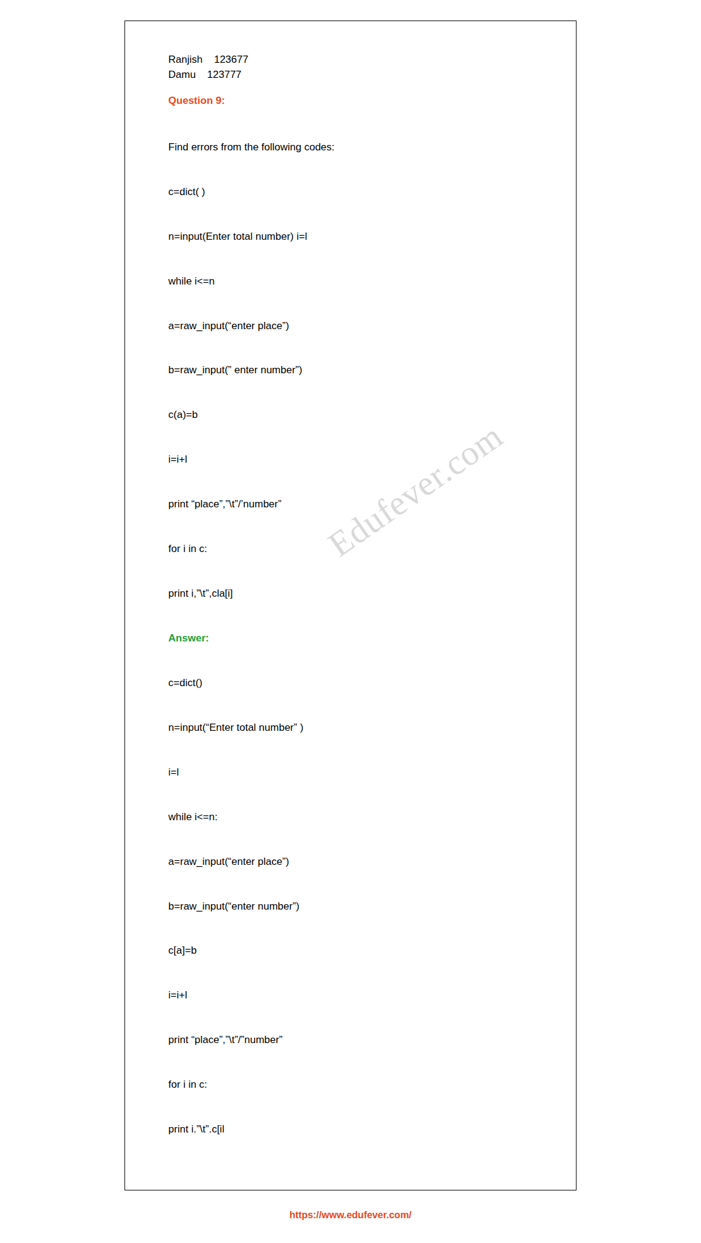Edufever.com
Ranjish 123677
Damu 123777
Question 9:
Find errors from the following codes:
c=dict( )
n=input(Enter total number) i=l
while i<=n
a=raw_input(“enter place”)
b=raw_input(” enter number”)
c(a)=b
i=i+l
print “place”,”\t”/’number”
for i in c:
print i,”\t”,cla[i]
Answer:
c=dict()
n=input(“Enter total number” )
i=l
while i<=n:
a=raw_input(“enter place”)
b=raw_input(“enter number”)
c[a]=b
i=i+l
print “place”,”\t”/”number”
for i in c:
print i.”\t”.c[il
https://www.edufever.com/